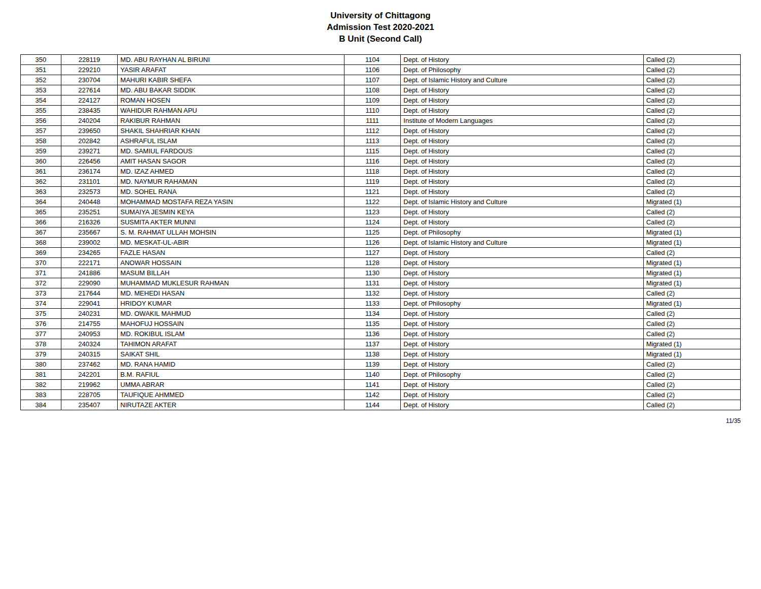University of Chittagong
Admission Test 2020-2021
B Unit (Second Call)
| 350 | 228119 | MD. ABU RAYHAN AL BIRUNI | 1104 | Dept. of History | Called (2) |
| 351 | 229210 | YASIR ARAFAT | 1106 | Dept. of Philosophy | Called (2) |
| 352 | 230704 | MAHURI KABIR SHEFA | 1107 | Dept. of Islamic History and Culture | Called (2) |
| 353 | 227614 | MD. ABU BAKAR SIDDIK | 1108 | Dept. of History | Called (2) |
| 354 | 224127 | ROMAN HOSEN | 1109 | Dept. of History | Called (2) |
| 355 | 238435 | WAHIDUR RAHMAN APU | 1110 | Dept. of History | Called (2) |
| 356 | 240204 | RAKIBUR RAHMAN | 1111 | Institute of Modern Languages | Called (2) |
| 357 | 239650 | SHAKIL SHAHRIAR KHAN | 1112 | Dept. of History | Called (2) |
| 358 | 202842 | ASHRAFUL ISLAM | 1113 | Dept. of History | Called (2) |
| 359 | 239271 | MD. SAMIUL FARDOUS | 1115 | Dept. of History | Called (2) |
| 360 | 226456 | AMIT HASAN SAGOR | 1116 | Dept. of History | Called (2) |
| 361 | 236174 | MD. IZAZ AHMED | 1118 | Dept. of History | Called (2) |
| 362 | 231101 | MD. NAYMUR RAHAMAN | 1119 | Dept. of History | Called (2) |
| 363 | 232573 | MD. SOHEL RANA | 1121 | Dept. of History | Called (2) |
| 364 | 240448 | MOHAMMAD MOSTAFA REZA YASIN | 1122 | Dept. of Islamic History and Culture | Migrated (1) |
| 365 | 235251 | SUMAIYA JESMIN KEYA | 1123 | Dept. of History | Called (2) |
| 366 | 216326 | SUSMITA AKTER MUNNI | 1124 | Dept. of History | Called (2) |
| 367 | 235667 | S. M. RAHMAT ULLAH MOHSIN | 1125 | Dept. of Philosophy | Migrated (1) |
| 368 | 239002 | MD. MESKAT-UL-ABIR | 1126 | Dept. of Islamic History and Culture | Migrated (1) |
| 369 | 234265 | FAZLE HASAN | 1127 | Dept. of History | Called (2) |
| 370 | 222171 | ANOWAR HOSSAIN | 1128 | Dept. of History | Migrated (1) |
| 371 | 241886 | MASUM BILLAH | 1130 | Dept. of History | Migrated (1) |
| 372 | 229090 | MUHAMMAD MUKLESUR RAHMAN | 1131 | Dept. of History | Migrated (1) |
| 373 | 217644 | MD. MEHEDI HASAN | 1132 | Dept. of History | Called (2) |
| 374 | 229041 | HRIDOY KUMAR | 1133 | Dept. of Philosophy | Migrated (1) |
| 375 | 240231 | MD. OWAKIL MAHMUD | 1134 | Dept. of History | Called (2) |
| 376 | 214755 | MAHOFUJ HOSSAIN | 1135 | Dept. of History | Called (2) |
| 377 | 240953 | MD. ROKIBUL ISLAM | 1136 | Dept. of History | Called (2) |
| 378 | 240324 | TAHIMON ARAFAT | 1137 | Dept. of History | Migrated (1) |
| 379 | 240315 | SAIKAT SHIL | 1138 | Dept. of History | Migrated (1) |
| 380 | 237462 | MD. RANA HAMID | 1139 | Dept. of History | Called (2) |
| 381 | 242201 | B.M. RAFIUL | 1140 | Dept. of Philosophy | Called (2) |
| 382 | 219962 | UMMA ABRAR | 1141 | Dept. of History | Called (2) |
| 383 | 228705 | TAUFIQUE AHMMED | 1142 | Dept. of History | Called (2) |
| 384 | 235407 | NIRUTAZE AKTER | 1144 | Dept. of History | Called (2) |
11/35